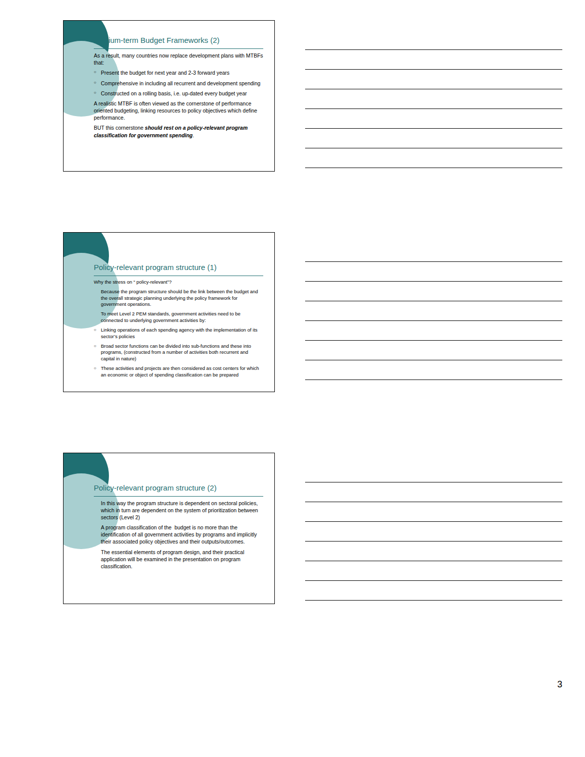Medium-term Budget Frameworks (2)
As a result, many countries now replace development plans with MTBFs that:
Present the budget for next year and 2-3 forward years
Comprehensive in including all recurrent and development spending
Constructed on a rolling basis, i.e. up-dated every budget year
A realistic MTBF is often viewed as the cornerstone of performance oriented budgeting, linking resources to policy objectives which define performance.
BUT this cornerstone should rest on a policy-relevant program classification for government spending.
Policy-relevant program structure (1)
Why the stress on “ policy-relevant”?
Because the program structure should be the link between the budget and the overall strategic planning underlying the policy framework for government operations.
To meet Level 2 PEM standards, government activities need to be connected to underlying government activities by:
Linking operations of each spending agency with the implementation of its sector’s policies
Broad sector functions can be divided into sub-functions and these into programs, (constructed from a number of activities both recurrent and capital in nature)
These activities and projects are then considered as cost centers for which an economic or object of spending classification can be prepared
Policy-relevant program structure (2)
In this way the program structure is dependent on sectoral policies, which in turn are dependent on the system of prioritization between sectors (Level 2)
A program classification of the budget is no more than the identification of all government activities by programs and implicitly their associated policy objectives and their outputs/outcomes.
The essential elements of program design, and their practical application will be examined in the presentation on program classification.
3